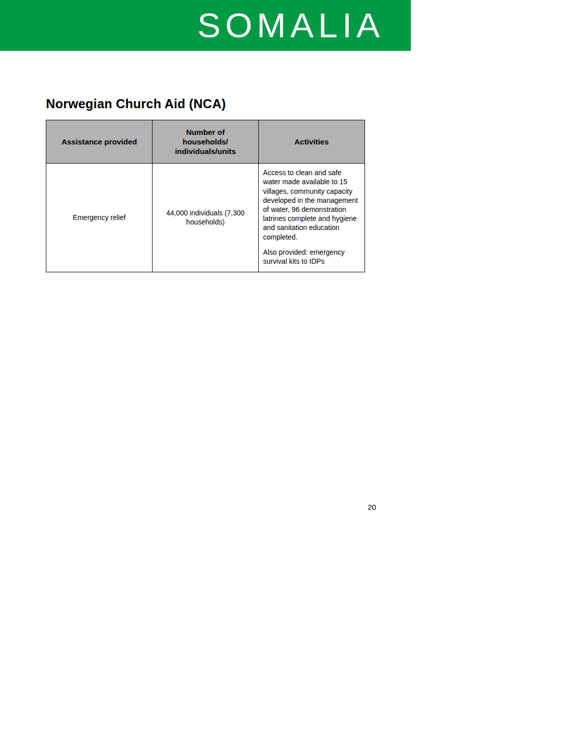SOMALIA
Norwegian Church Aid (NCA)
| Assistance provided | Number of households/ individuals/units | Activities |
| --- | --- | --- |
| Emergency relief | 44,000 individuals (7,300 households) | Access to clean and safe water made available to 15 villages, community capacity developed in the management of water, 96 demonstration latrines complete and hygiene and sanitation education completed. Also provided: emergency survival kits to IDPs |
20